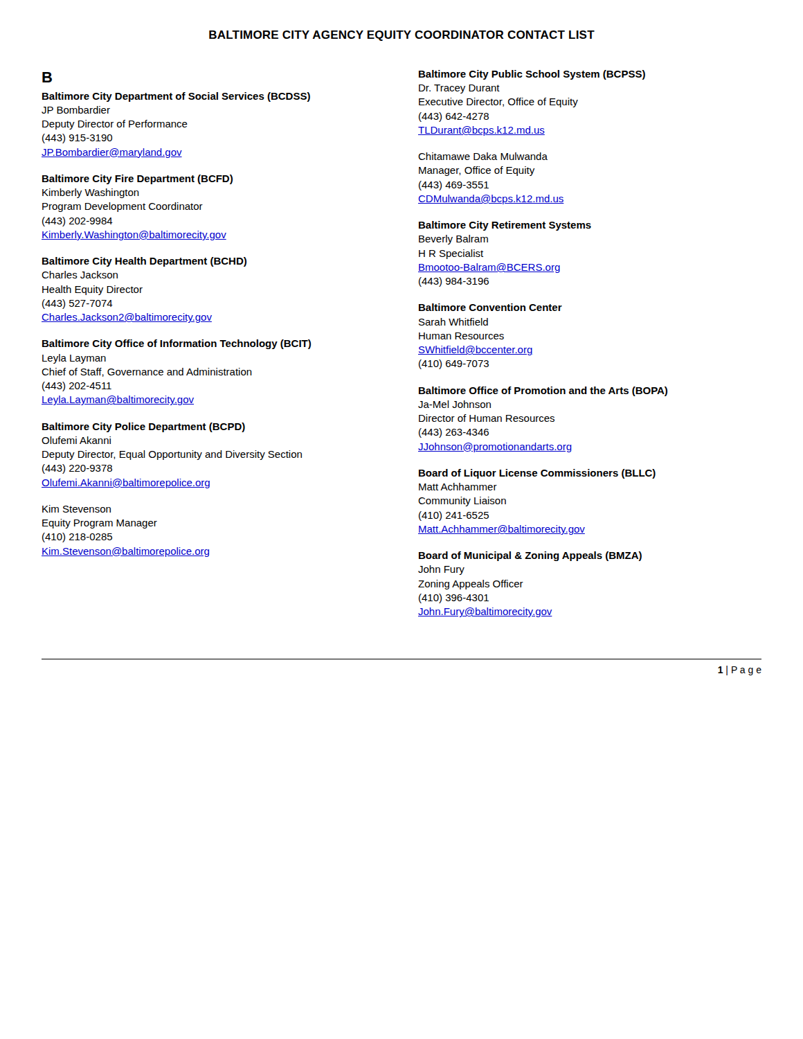BALTIMORE CITY AGENCY EQUITY COORDINATOR CONTACT LIST
B
Baltimore City Department of Social Services (BCDSS)
JP Bombardier
Deputy Director of Performance
(443) 915-3190
JP.Bombardier@maryland.gov
Baltimore City Fire Department (BCFD)
Kimberly Washington
Program Development Coordinator
(443) 202-9984
Kimberly.Washington@baltimorecity.gov
Baltimore City Health Department (BCHD)
Charles Jackson
Health Equity Director
(443) 527-7074
Charles.Jackson2@baltimorecity.gov
Baltimore City Office of Information Technology (BCIT)
Leyla Layman
Chief of Staff, Governance and Administration
(443) 202-4511
Leyla.Layman@baltimorecity.gov
Baltimore City Police Department (BCPD)
Olufemi Akanni
Deputy Director, Equal Opportunity and Diversity Section
(443) 220-9378
Olufemi.Akanni@baltimorepolice.org
Kim Stevenson
Equity Program Manager
(410) 218-0285
Kim.Stevenson@baltimorepolice.org
Baltimore City Public School System (BCPSS)
Dr. Tracey Durant
Executive Director, Office of Equity
(443) 642-4278
TLDurant@bcps.k12.md.us
Chitamawe Daka Mulwanda
Manager, Office of Equity
(443) 469-3551
CDMulwanda@bcps.k12.md.us
Baltimore City Retirement Systems
Beverly Balram
H R Specialist
Bmootoo-Balram@BCERS.org
(443) 984-3196
Baltimore Convention Center
Sarah Whitfield
Human Resources
SWhitfield@bccenter.org
(410) 649-7073
Baltimore Office of Promotion and the Arts (BOPA)
Ja-Mel Johnson
Director of Human Resources
(443) 263-4346
JJohnson@promotionandarts.org
Board of Liquor License Commissioners (BLLC)
Matt Achhammer
Community Liaison
(410) 241-6525
Matt.Achhammer@baltimorecity.gov
Board of Municipal & Zoning Appeals (BMZA)
John Fury
Zoning Appeals Officer
(410) 396-4301
John.Fury@baltimorecity.gov
1 | P a g e